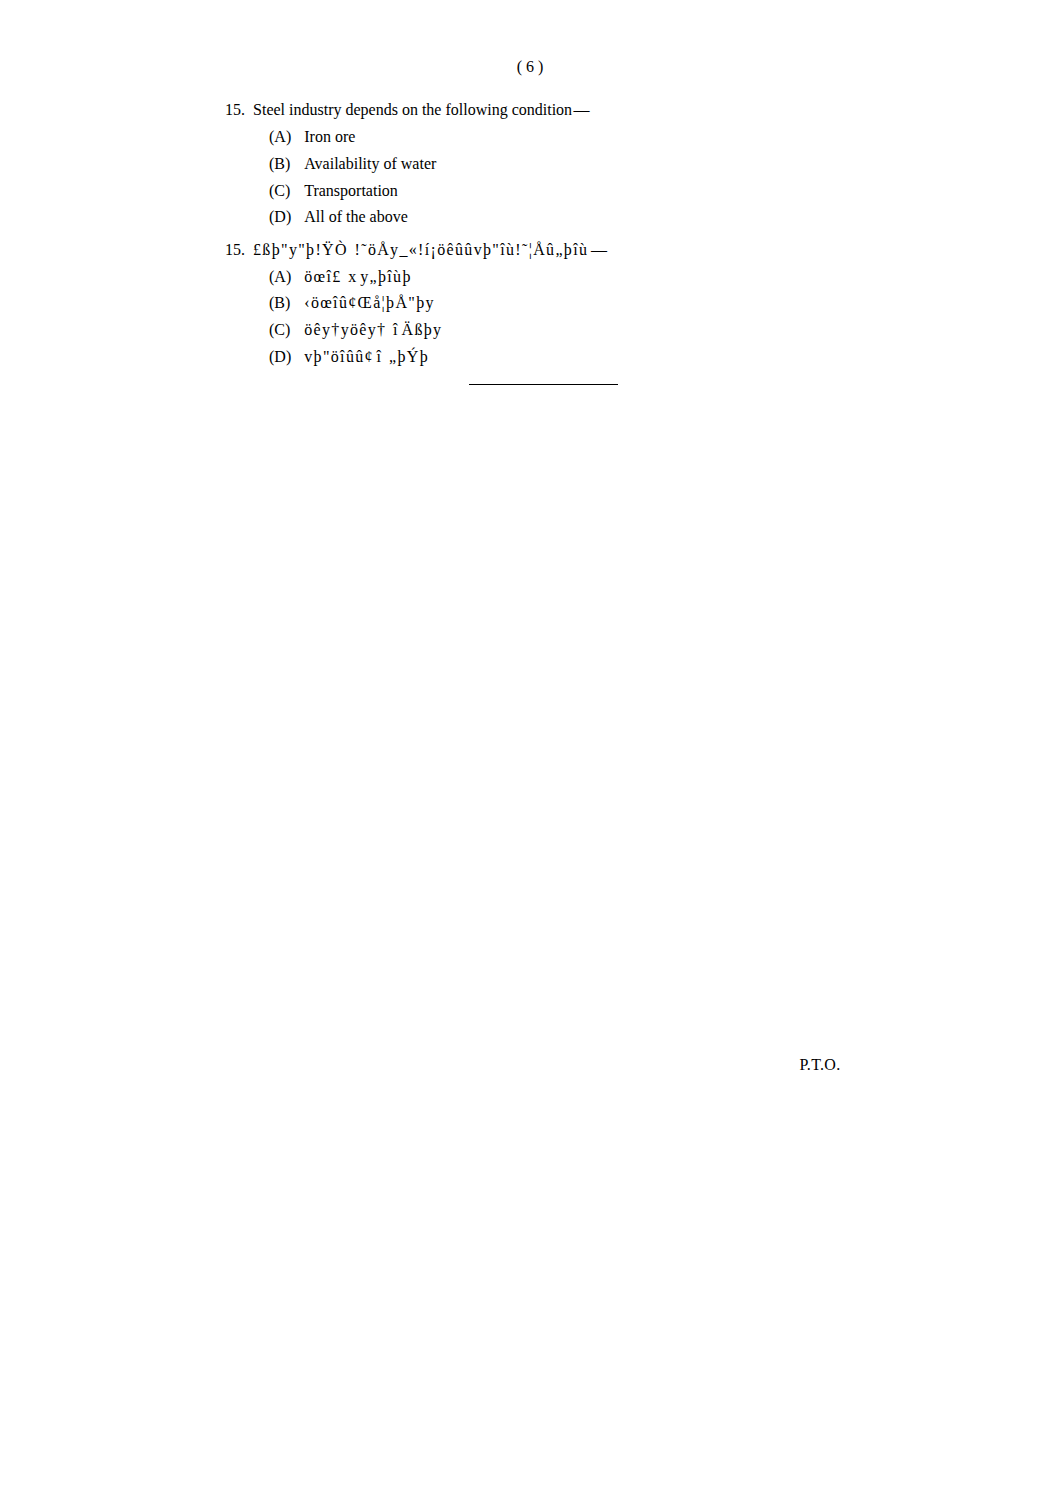( 6 )
15.
Steel industry depends on the following condition —
(A) Iron ore
(B) Availability of water
(C) Transportation
(D) All of the above
15.
£ ß þ " y " þ ! Ÿ Ò ! ˜ ö Å y _ « ! í ¡ ö ê û û v þ " î ù ! ˜ ¦ Å û „ þ î ù —
(A) ö œ î £ x y „ þ î ù þ
(B)‹ ö œ î û ¢ Œ å ¦ þ Å " þ y
(C) ö ê y † y ö ê y † î Ä ß þ y
(D) v þ " ö î û û ¢ î „ þ Ý þ
P.T.O.